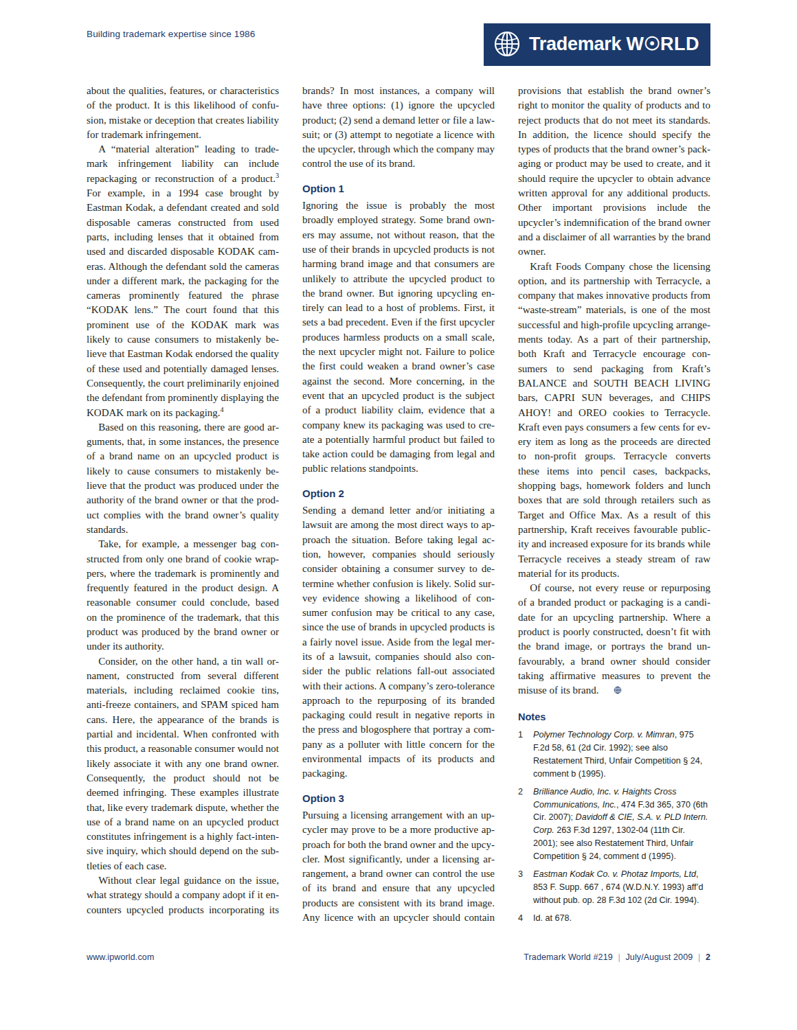Building trademark expertise since 1986
Trademark W☉RLD
about the qualities, features, or characteristics of the product. It is this likelihood of confusion, mistake or deception that creates liability for trademark infringement.
A “material alteration” leading to trademark infringement liability can include repackaging or reconstruction of a product.3 For example, in a 1994 case brought by Eastman Kodak, a defendant created and sold disposable cameras constructed from used parts, including lenses that it obtained from used and discarded disposable KODAK cameras. Although the defendant sold the cameras under a different mark, the packaging for the cameras prominently featured the phrase “KODAK lens.” The court found that this prominent use of the KODAK mark was likely to cause consumers to mistakenly believe that Eastman Kodak endorsed the quality of these used and potentially damaged lenses. Consequently, the court preliminarily enjoined the defendant from prominently displaying the KODAK mark on its packaging.4
Based on this reasoning, there are good arguments, that, in some instances, the presence of a brand name on an upcycled product is likely to cause consumers to mistakenly believe that the product was produced under the authority of the brand owner or that the product complies with the brand owner’s quality standards.
Take, for example, a messenger bag constructed from only one brand of cookie wrappers, where the trademark is prominently and frequently featured in the product design. A reasonable consumer could conclude, based on the prominence of the trademark, that this product was produced by the brand owner or under its authority.
Consider, on the other hand, a tin wall ornament, constructed from several different materials, including reclaimed cookie tins, anti-freeze containers, and SPAM spiced ham cans. Here, the appearance of the brands is partial and incidental. When confronted with this product, a reasonable consumer would not likely associate it with any one brand owner. Consequently, the product should not be deemed infringing. These examples illustrate that, like every trademark dispute, whether the use of a brand name on an upcycled product constitutes infringement is a highly fact-intensive inquiry, which should depend on the subtleties of each case.
Without clear legal guidance on the issue, what strategy should a company adopt if it encounters upcycled products incorporating its brands? In most instances, a company will have three options: (1) ignore the upcycled product; (2) send a demand letter or file a lawsuit; or (3) attempt to negotiate a licence with the upcycler, through which the company may control the use of its brand.
Option 1
Ignoring the issue is probably the most broadly employed strategy. Some brand owners may assume, not without reason, that the use of their brands in upcycled products is not harming brand image and that consumers are unlikely to attribute the upcycled product to the brand owner. But ignoring upcycling entirely can lead to a host of problems. First, it sets a bad precedent. Even if the first upcycler produces harmless products on a small scale, the next upcycler might not. Failure to police the first could weaken a brand owner’s case against the second. More concerning, in the event that an upcycled product is the subject of a product liability claim, evidence that a company knew its packaging was used to create a potentially harmful product but failed to take action could be damaging from legal and public relations standpoints.
Option 2
Sending a demand letter and/or initiating a lawsuit are among the most direct ways to approach the situation. Before taking legal action, however, companies should seriously consider obtaining a consumer survey to determine whether confusion is likely. Solid survey evidence showing a likelihood of consumer confusion may be critical to any case, since the use of brands in upcycled products is a fairly novel issue. Aside from the legal merits of a lawsuit, companies should also consider the public relations fall-out associated with their actions. A company’s zero-tolerance approach to the repurposing of its branded packaging could result in negative reports in the press and blogosphere that portray a company as a polluter with little concern for the environmental impacts of its products and packaging.
Option 3
Pursuing a licensing arrangement with an upcycler may prove to be a more productive approach for both the brand owner and the upcycler. Most significantly, under a licensing arrangement, a brand owner can control the use of its brand and ensure that any upcycled products are consistent with its brand image. Any licence with an upcycler should contain provisions that establish the brand owner’s right to monitor the quality of products and to reject products that do not meet its standards. In addition, the licence should specify the types of products that the brand owner’s packaging or product may be used to create, and it should require the upcycler to obtain advance written approval for any additional products. Other important provisions include the upcycler’s indemnification of the brand owner and a disclaimer of all warranties by the brand owner.
Kraft Foods Company chose the licensing option, and its partnership with Terracycle, a company that makes innovative products from “waste-stream” materials, is one of the most successful and high-profile upcycling arrangements today. As a part of their partnership, both Kraft and Terracycle encourage consumers to send packaging from Kraft’s BALANCE and SOUTH BEACH LIVING bars, CAPRI SUN beverages, and CHIPS AHOY! and OREO cookies to Terracycle. Kraft even pays consumers a few cents for every item as long as the proceeds are directed to non-profit groups. Terracycle converts these items into pencil cases, backpacks, shopping bags, homework folders and lunch boxes that are sold through retailers such as Target and Office Max. As a result of this partnership, Kraft receives favourable publicity and increased exposure for its brands while Terracycle receives a steady stream of raw material for its products.
Of course, not every reuse or repurposing of a branded product or packaging is a candidate for an upcycling partnership. Where a product is poorly constructed, doesn’t fit with the brand image, or portrays the brand unfavourably, a brand owner should consider taking affirmative measures to prevent the misuse of its brand.
Notes
Polymer Technology Corp. v. Mimran, 975 F.2d 58, 61 (2d Cir. 1992); see also Restatement Third, Unfair Competition § 24, comment b (1995).
Brilliance Audio, Inc. v. Haights Cross Communications, Inc., 474 F.3d 365, 370 (6th Cir. 2007); Davidoff & CIE, S.A. v. PLD Intern. Corp. 263 F.3d 1297, 1302-04 (11th Cir. 2001); see also Restatement Third, Unfair Competition § 24, comment d (1995).
Eastman Kodak Co. v. Photaz Imports, Ltd, 853 F. Supp. 667 , 674 (W.D.N.Y. 1993) aff’d without pub. op. 28 F.3d 102 (2d Cir. 1994).
Id. at 678.
www.ipworld.com
Trademark World #219 | July/August 2009 | 2